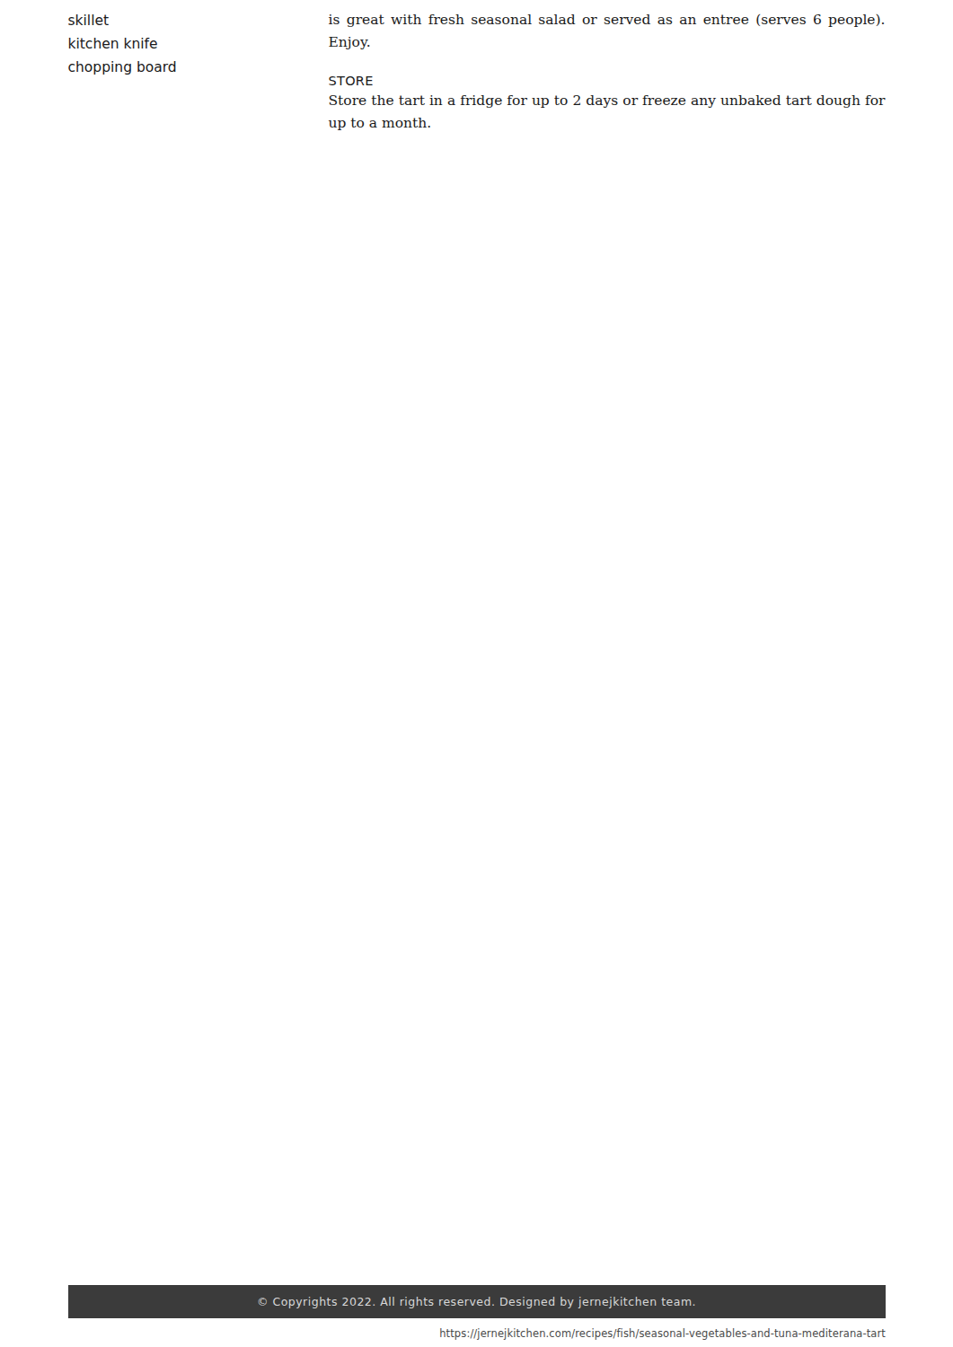skillet
kitchen knife
chopping board
is great with fresh seasonal salad or served as an entree (serves 6 people). Enjoy.
STORE
Store the tart in a fridge for up to 2 days or freeze any unbaked tart dough for up to a month.
© Copyrights 2022. All rights reserved. Designed by jernejkitchen team.
https://jernejkitchen.com/recipes/fish/seasonal-vegetables-and-tuna-mediterana-tart